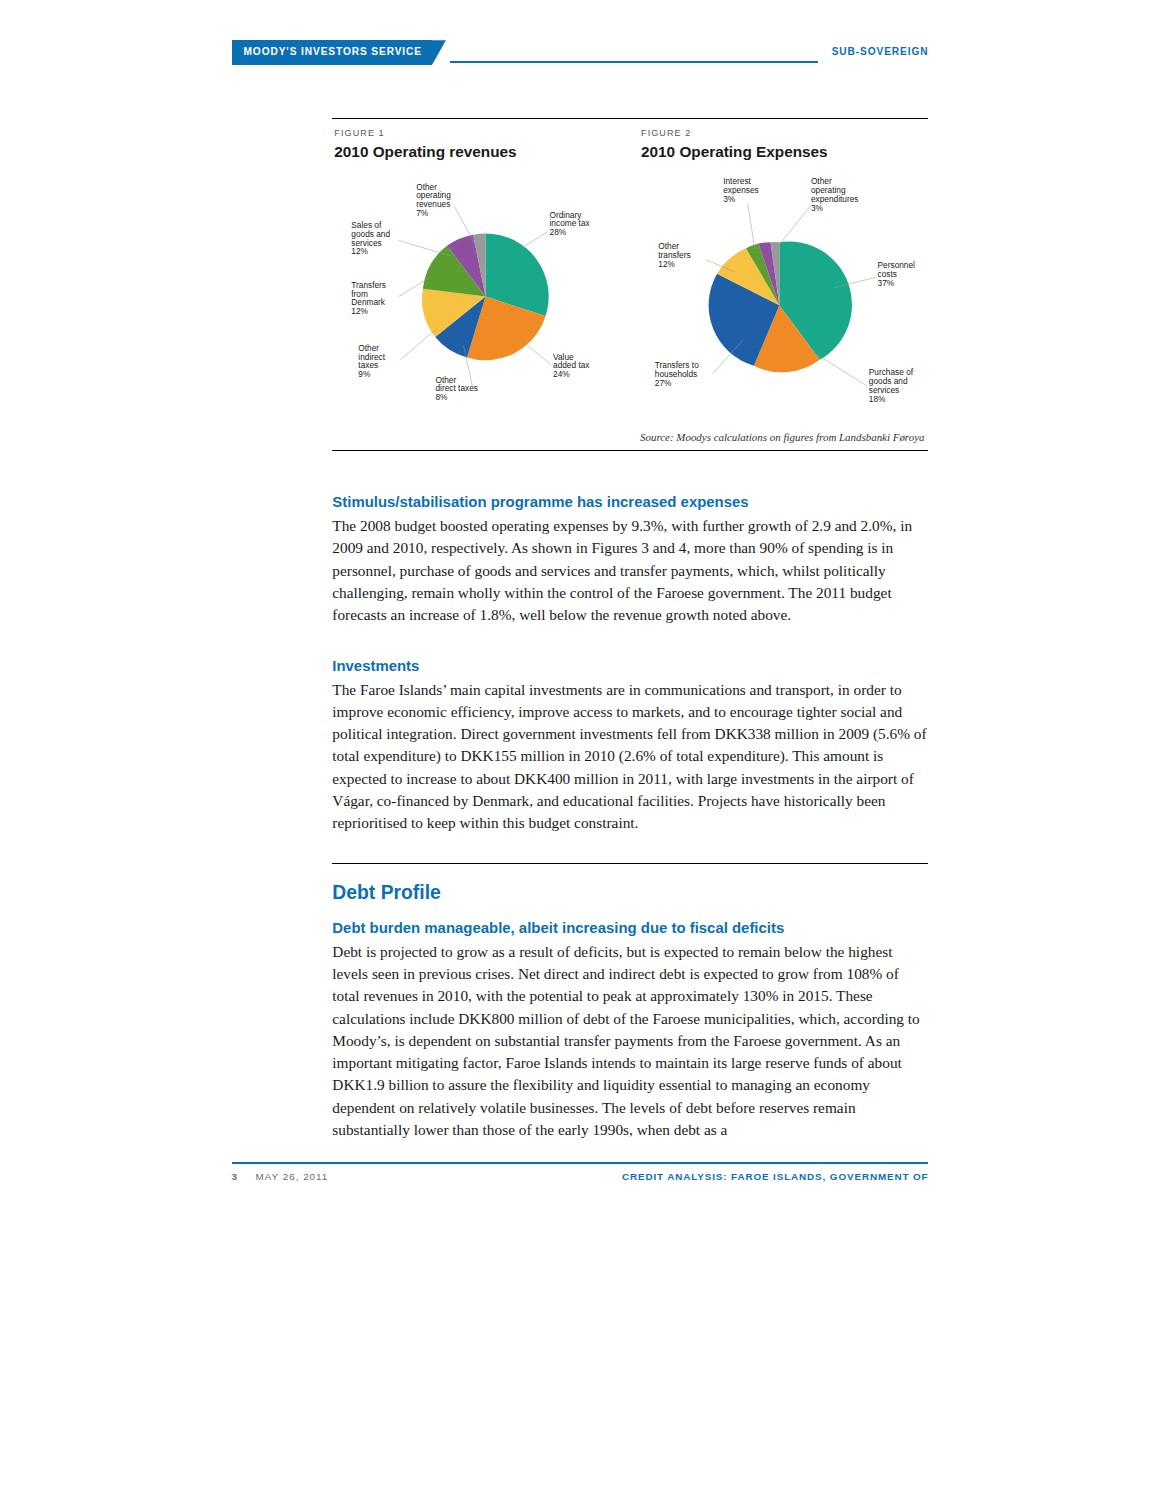MOODY'S INVESTORS SERVICE
SUB-SOVEREIGN
FIGURE 1
2010 Operating revenues
Ordinary income tax 28% Value added tax 24% Other direct taxes 8% Other indirect taxes 9% Transfers from Denmark 12% Sales of goods and services 12% Other operating revenues 7%
FIGURE 2
2010 Operating Expenses
Interest expenses 3% Other operating expenditures 3% Personnel costs 37% Purchase of goods and services 18% Transfers to households 27% Other transfers 12%
Source: Moodys calculations on figures from Landsbanki Føroya
Stimulus/stabilisation programme has increased expenses
The 2008 budget boosted operating expenses by 9.3%, with further growth of 2.9 and 2.0%, in 2009 and 2010, respectively. As shown in Figures 3 and 4, more than 90% of spending is in personnel, purchase of goods and services and transfer payments, which, whilst politically challenging, remain wholly within the control of the Faroese government. The 2011 budget forecasts an increase of 1.8%, well below the revenue growth noted above.
Investments
The Faroe Islands’ main capital investments are in communications and transport, in order to improve economic efficiency, improve access to markets, and to encourage tighter social and political integration. Direct government investments fell from DKK338 million in 2009 (5.6% of total expenditure) to DKK155 million in 2010 (2.6% of total expenditure). This amount is expected to increase to about DKK400 million in 2011, with large investments in the airport of Vágar, co-financed by Denmark, and educational facilities. Projects have historically been reprioritised to keep within this budget constraint.
Debt Profile
Debt burden manageable, albeit increasing due to fiscal deficits
Debt is projected to grow as a result of deficits, but is expected to remain below the highest levels seen in previous crises. Net direct and indirect debt is expected to grow from 108% of total revenues in 2010, with the potential to peak at approximately 130% in 2015. These calculations include DKK800 million of debt of the Faroese municipalities, which, according to Moody’s, is dependent on substantial transfer payments from the Faroese government. As an important mitigating factor, Faroe Islands intends to maintain its large reserve funds of about DKK1.9 billion to assure the flexibility and liquidity essential to managing an economy dependent on relatively volatile businesses. The levels of debt before reserves remain substantially lower than those of the early 1990s, when debt as a
3 MAY 26, 2011 CREDIT ANALYSIS: FAROE ISLANDS, GOVERNMENT OF